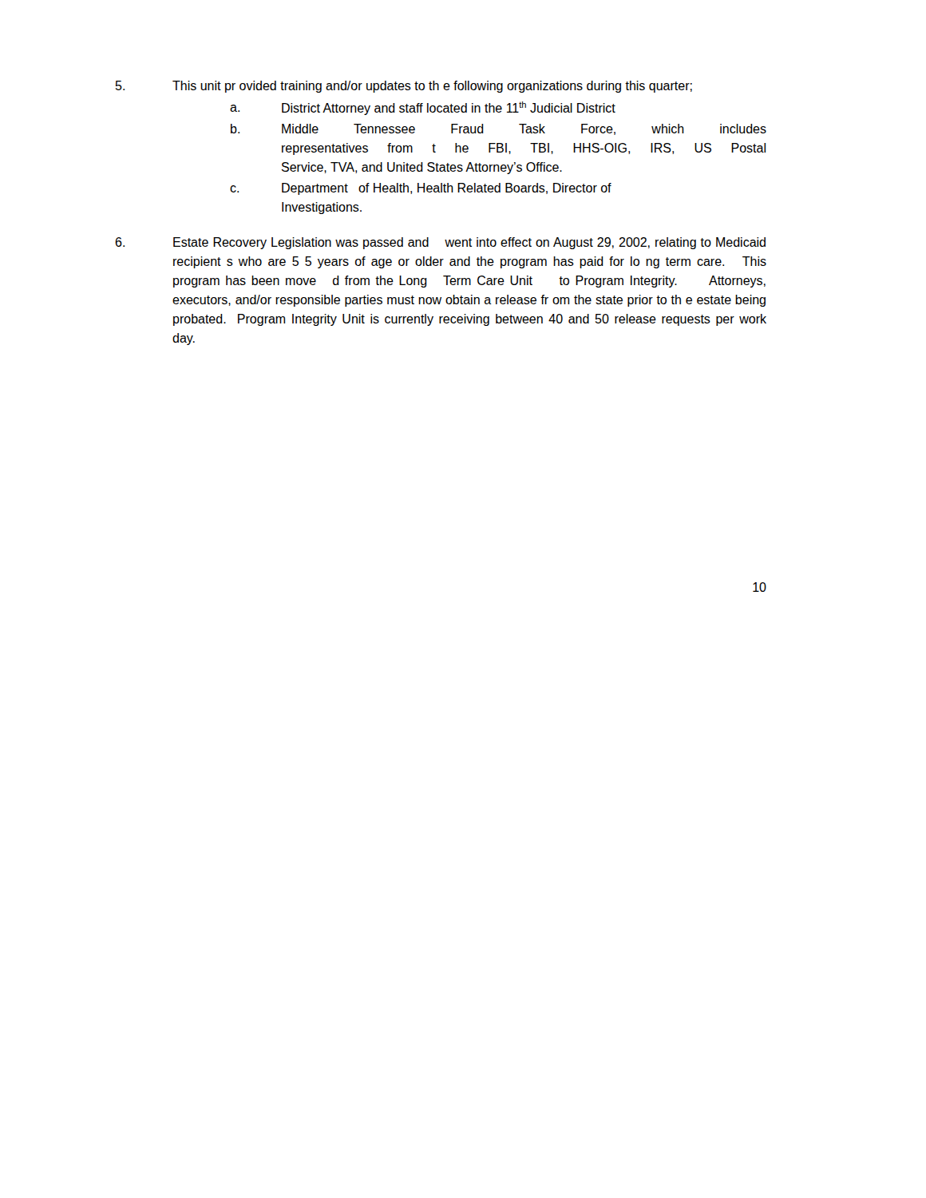5.
This unit pr ovided training and/or updates to th e following organizations during this quarter;
a.
District Attorney and staff located in the 11th Judicial District
b.
Middle Tennessee Fraud Task Force, which includes representatives from t he FBI, TBI, HHS-OIG, IRS, US Postal Service, TVA, and United States Attorney’s Office.
c.
Department of Health, Health Related Boards, Director of
Investigations.
6.
Estate Recovery Legislation was passed and went into effect on August 29, 2002, relating to Medicaid recipient s who are 5 5 years of age or older and the program has paid for lo ng term care. This program has been move d from the Long Term Care Unit to Program Integrity. Attorneys, executors, and/or responsible parties must now obtain a release fr om the state prior to th e estate being probated. Program Integrity Unit is currently receiving between 40 and 50 release requests per work day.
10